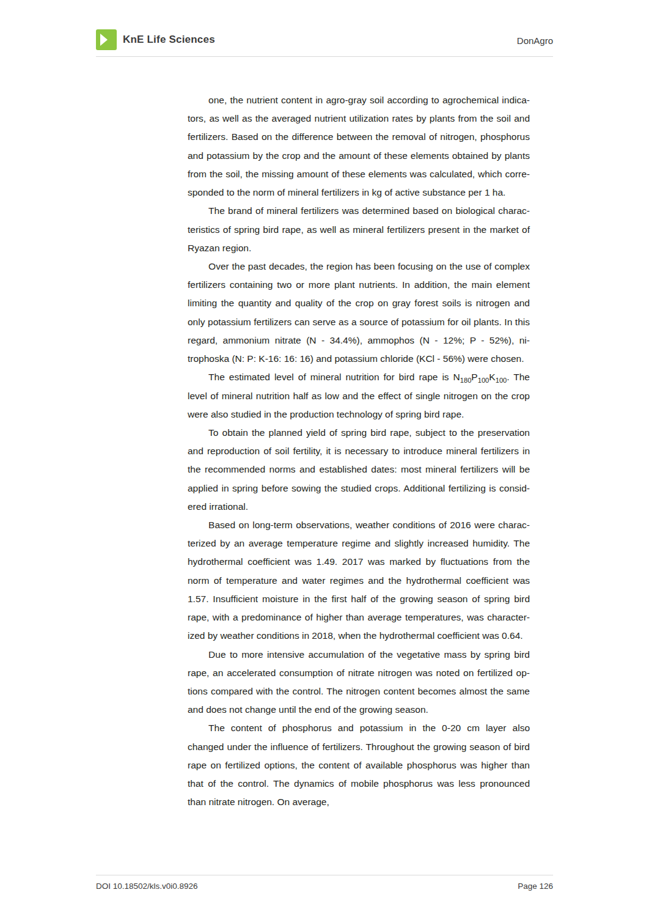KnE Life Sciences
DonAgro
one, the nutrient content in agro-gray soil according to agrochemical indicators, as well as the averaged nutrient utilization rates by plants from the soil and fertilizers. Based on the difference between the removal of nitrogen, phosphorus and potassium by the crop and the amount of these elements obtained by plants from the soil, the missing amount of these elements was calculated, which corresponded to the norm of mineral fertilizers in kg of active substance per 1 ha.
The brand of mineral fertilizers was determined based on biological characteristics of spring bird rape, as well as mineral fertilizers present in the market of Ryazan region.
Over the past decades, the region has been focusing on the use of complex fertilizers containing two or more plant nutrients. In addition, the main element limiting the quantity and quality of the crop on gray forest soils is nitrogen and only potassium fertilizers can serve as a source of potassium for oil plants. In this regard, ammonium nitrate (N - 34.4%), ammophos (N - 12%; P - 52%), nitrophoska (N: P: K-16: 16: 16) and potassium chloride (KCl - 56%) were chosen.
The estimated level of mineral nutrition for bird rape is N180P100K100. The level of mineral nutrition half as low and the effect of single nitrogen on the crop were also studied in the production technology of spring bird rape.
To obtain the planned yield of spring bird rape, subject to the preservation and reproduction of soil fertility, it is necessary to introduce mineral fertilizers in the recommended norms and established dates: most mineral fertilizers will be applied in spring before sowing the studied crops. Additional fertilizing is considered irrational.
Based on long-term observations, weather conditions of 2016 were characterized by an average temperature regime and slightly increased humidity. The hydrothermal coefficient was 1.49. 2017 was marked by fluctuations from the norm of temperature and water regimes and the hydrothermal coefficient was 1.57. Insufficient moisture in the first half of the growing season of spring bird rape, with a predominance of higher than average temperatures, was characterized by weather conditions in 2018, when the hydrothermal coefficient was 0.64.
Due to more intensive accumulation of the vegetative mass by spring bird rape, an accelerated consumption of nitrate nitrogen was noted on fertilized options compared with the control. The nitrogen content becomes almost the same and does not change until the end of the growing season.
The content of phosphorus and potassium in the 0-20 cm layer also changed under the influence of fertilizers. Throughout the growing season of bird rape on fertilized options, the content of available phosphorus was higher than that of the control. The dynamics of mobile phosphorus was less pronounced than nitrate nitrogen. On average,
DOI 10.18502/kls.v0i0.8926
Page 126